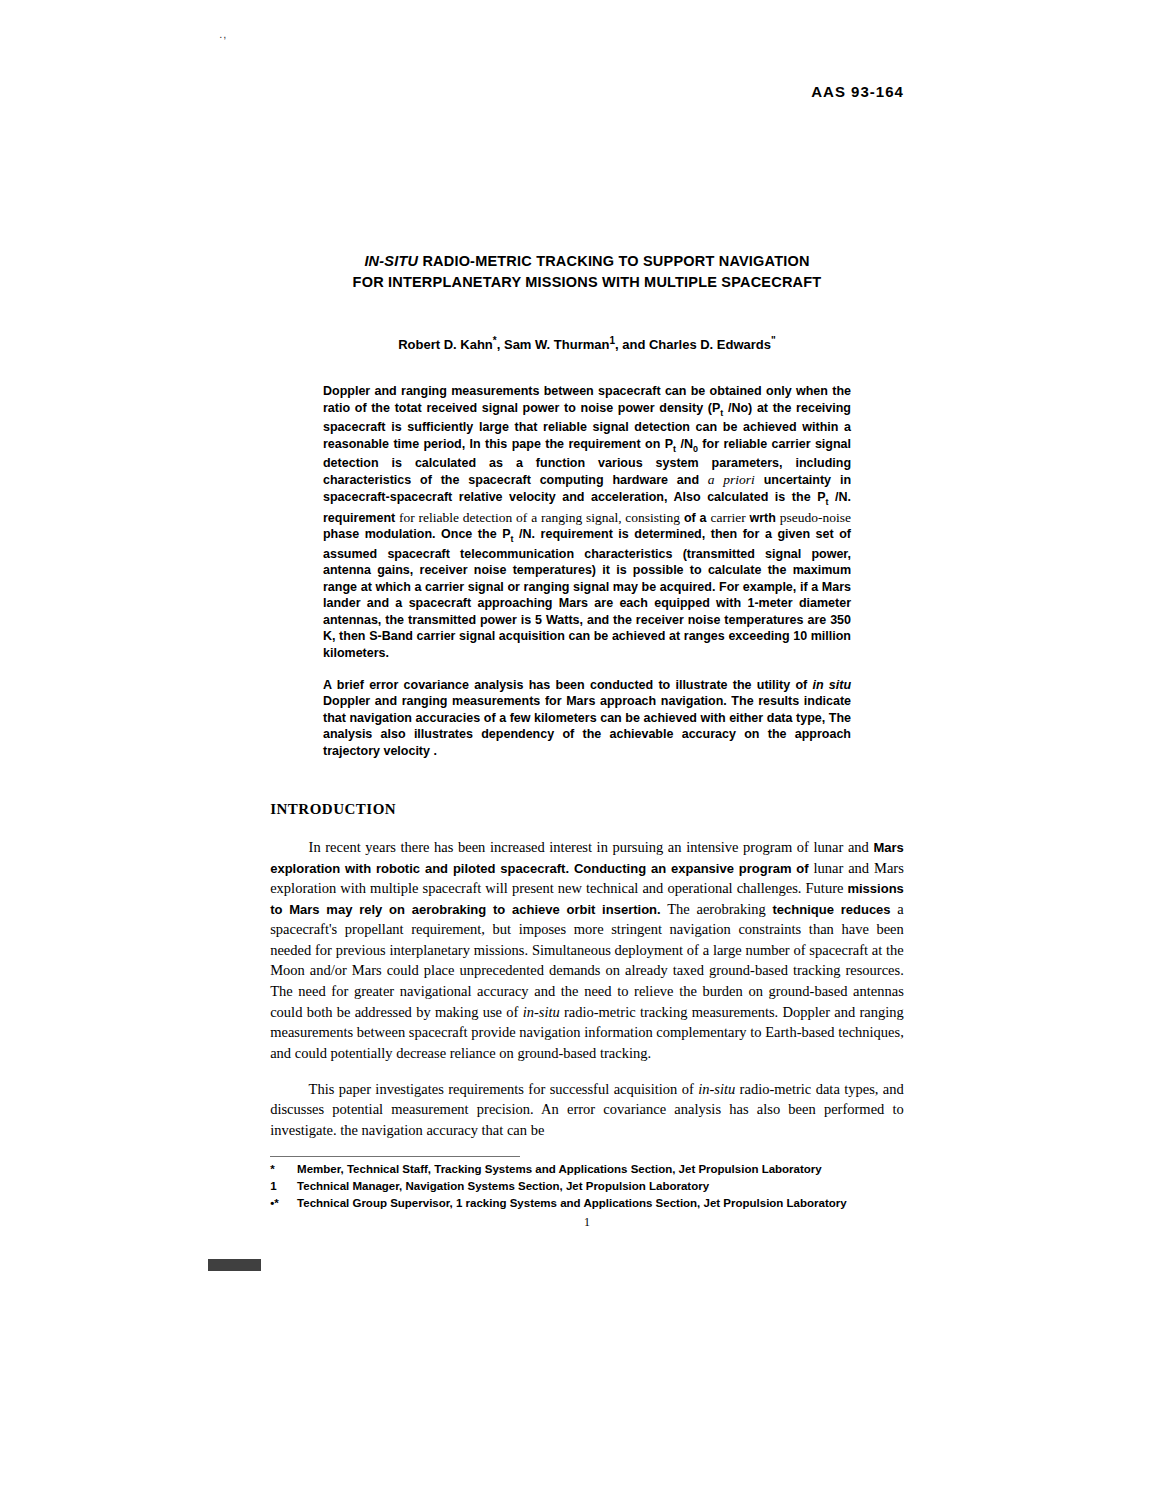.,
AAS 93-164
IN-SITU RADIO-METRIC TRACKING TO SUPPORT NAVIGATION
FOR INTERPLANETARY MISSIONS WITH MULTIPLE SPACECRAFT
Robert D. Kahn*, Sam W. Thurman1, and Charles D. Edwards"
Doppler and ranging measurements between spacecraft can be obtained only when the ratio of the totat received signal power to noise power density (Pt /No) at the receiving spacecraft is sufficiently large that reliable signal detection can be achieved within a reasonable time period, In this pape the requirement on Pt /N0 for reliable carrier signal detection is calculated as a function various system parameters, including characteristics of the spacecraft computing hardware and a priori uncertainty in spacecraft-spacecraft relative velocity and acceleration, Also calculated is the Pt /N. requirement for reliable detection of a ranging signal, consisting of a carrier wrth pseudo-noise phase modulation. Once the Pt /N. requirement is determined, then for a given set of assumed spacecraft telecommunication characteristics (transmitted signal power, antenna gains, receiver noise temperatures) it is possible to calculate the maximum range at which a carrier signal or ranging signal may be acquired. For example, if a Mars lander and a spacecraft approaching Mars are each equipped with 1-meter diameter antennas, the transmitted power is 5 Watts, and the receiver noise temperatures are 350 K, then S-Band carrier signal acquisition can be achieved at ranges exceeding 10 million kilometers.
A brief error covariance analysis has been conducted to illustrate the utility of in situ Doppler and ranging measurements for Mars approach navigation. The results indicate that navigation accuracies of a few kilometers can be achieved with either data type, The analysis also illustrates dependency of the achievable accuracy on the approach trajectory velocity .
INTRODUCTION
In recent years there has been increased interest in pursuing an intensive program of lunar and Mars exploration with robotic and piloted spacecraft. Conducting an expansive program of lunar and Mars exploration with multiple spacecraft will present new technical and operational challenges. Future missions to Mars may rely on aerobraking to achieve orbit insertion. The aerobraking technique reduces a spacecraft's propellant requirement, but imposes more stringent navigation constraints than have been needed for previous interplanetary missions. Simultaneous deployment of a large number of spacecraft at the Moon and/or Mars could place unprecedented demands on already taxed ground-based tracking resources. The need for greater navigational accuracy and the need to relieve the burden on ground-based antennas could both be addressed by making use of in-situ radio-metric tracking measurements. Doppler and ranging measurements between spacecraft provide navigation information complementary to Earth-based techniques, and could potentially decrease reliance on ground-based tracking.
This paper investigates requirements for successful acquisition of in-situ radio-metric data types, and discusses potential measurement precision. An error covariance analysis has also been performed to investigate. the navigation accuracy that can be
*Member, Technical Staff, Tracking Systems and Applications Section, Jet Propulsion Laboratory
1 Technical Manager, Navigation Systems Section, Jet Propulsion Laboratory
•*Technical Group Supervisor, 1 racking Systems and Applications Section, Jet Propulsion Laboratory
1